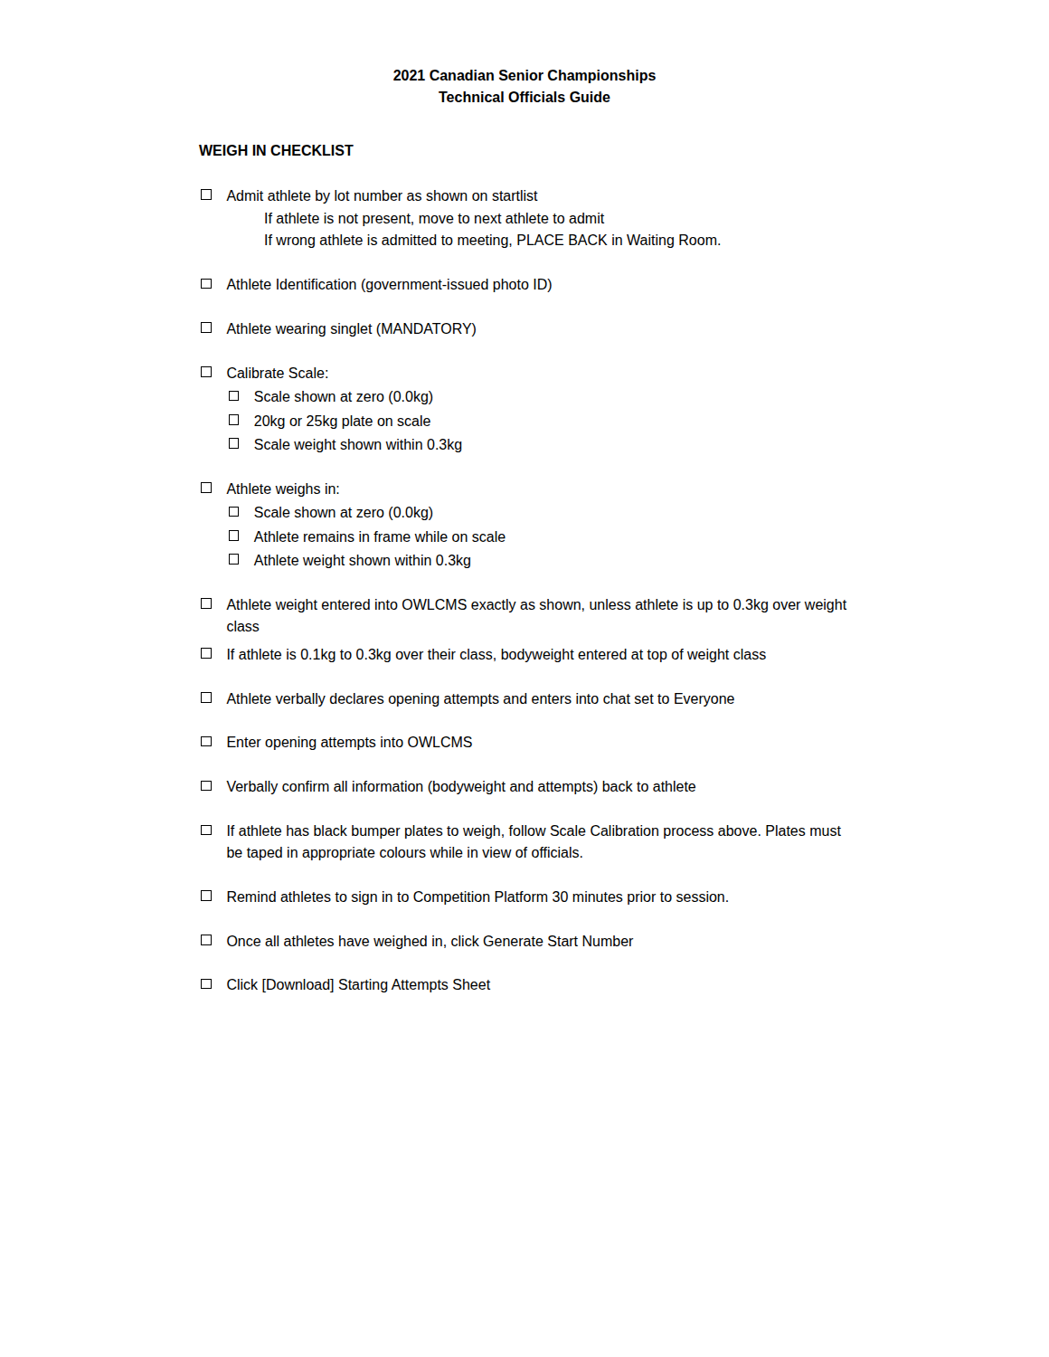2021 Canadian Senior Championships Technical Officials Guide
WEIGH IN CHECKLIST
Admit athlete by lot number as shown on startlist
If athlete is not present, move to next athlete to admit
If wrong athlete is admitted to meeting, PLACE BACK in Waiting Room.
Athlete Identification (government-issued photo ID)
Athlete wearing singlet (MANDATORY)
Calibrate Scale:
Scale shown at zero (0.0kg)
20kg or 25kg plate on scale
Scale weight shown within 0.3kg
Athlete weighs in:
Scale shown at zero (0.0kg)
Athlete remains in frame while on scale
Athlete weight shown within 0.3kg
Athlete weight entered into OWLCMS exactly as shown, unless athlete is up to 0.3kg over weight class
If athlete is 0.1kg to 0.3kg over their class, bodyweight entered at top of weight class
Athlete verbally declares opening attempts and enters into chat set to Everyone
Enter opening attempts into OWLCMS
Verbally confirm all information (bodyweight and attempts) back to athlete
If athlete has black bumper plates to weigh, follow Scale Calibration process above. Plates must be taped in appropriate colours while in view of officials.
Remind athletes to sign in to Competition Platform 30 minutes prior to session.
Once all athletes have weighed in, click Generate Start Number
Click [Download] Starting Attempts Sheet